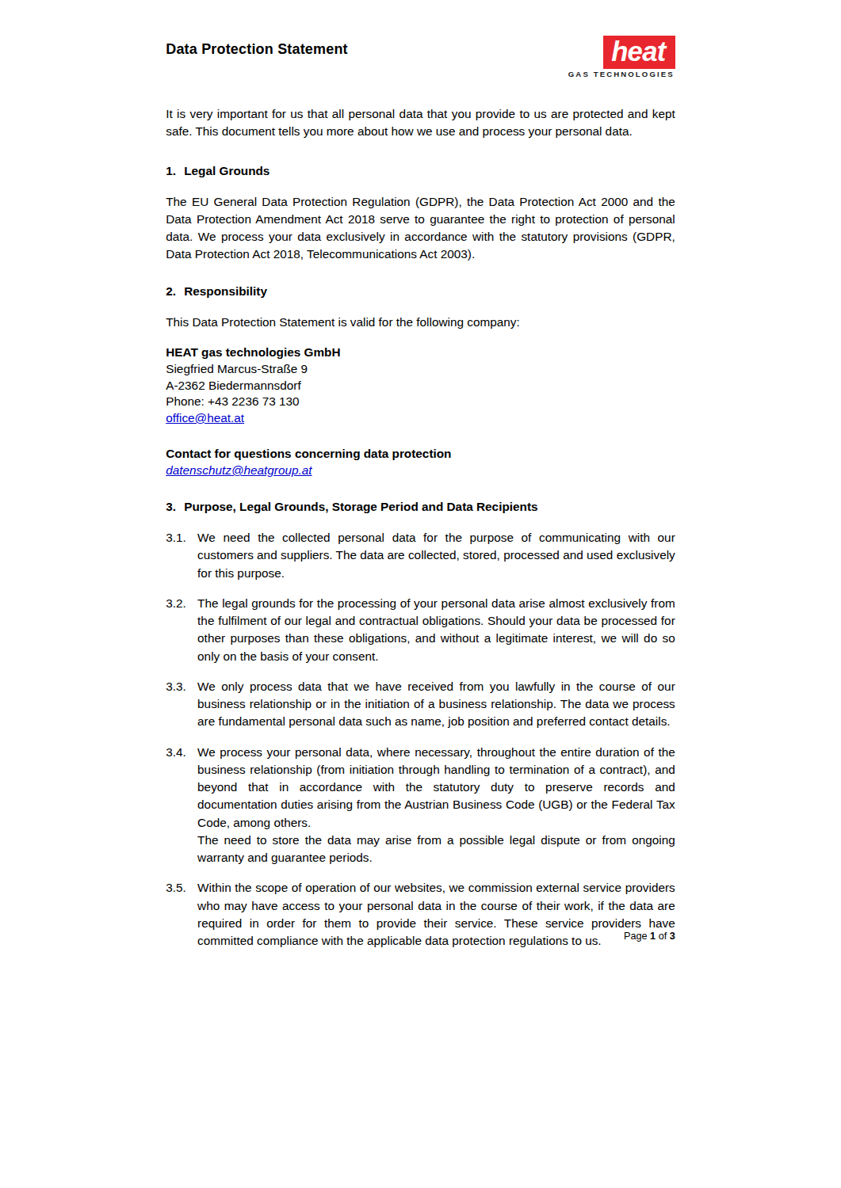Data Protection Statement
heat GAS TECHNOLOGIES
It is very important for us that all personal data that you provide to us are protected and kept safe. This document tells you more about how we use and process your personal data.
1. Legal Grounds
The EU General Data Protection Regulation (GDPR), the Data Protection Act 2000 and the Data Protection Amendment Act 2018 serve to guarantee the right to protection of personal data. We process your data exclusively in accordance with the statutory provisions (GDPR, Data Protection Act 2018, Telecommunications Act 2003).
2. Responsibility
This Data Protection Statement is valid for the following company:
HEAT gas technologies GmbH
Siegfried Marcus-Straße 9
A-2362 Biedermannsdorf
Phone: +43 2236 73 130
office@heat.at
Contact for questions concerning data protection
datenschutz@heatgroup.at
3. Purpose, Legal Grounds, Storage Period and Data Recipients
3.1.
We need the collected personal data for the purpose of communicating with our customers and suppliers. The data are collected, stored, processed and used exclusively for this purpose.
3.2.
The legal grounds for the processing of your personal data arise almost exclusively from the fulfilment of our legal and contractual obligations. Should your data be processed for other purposes than these obligations, and without a legitimate interest, we will do so only on the basis of your consent.
3.3.
We only process data that we have received from you lawfully in the course of our business relationship or in the initiation of a business relationship. The data we process are fundamental personal data such as name, job position and preferred contact details.
3.4.
We process your personal data, where necessary, throughout the entire duration of the business relationship (from initiation through handling to termination of a contract), and beyond that in accordance with the statutory duty to preserve records and documentation duties arising from the Austrian Business Code (UGB) or the Federal Tax Code, among others.
The need to store the data may arise from a possible legal dispute or from ongoing warranty and guarantee periods.
3.5.
Within the scope of operation of our websites, we commission external service providers who may have access to your personal data in the course of their work, if the data are required in order for them to provide their service. These service providers have committed compliance with the applicable data protection regulations to us.
Page 1 of 3